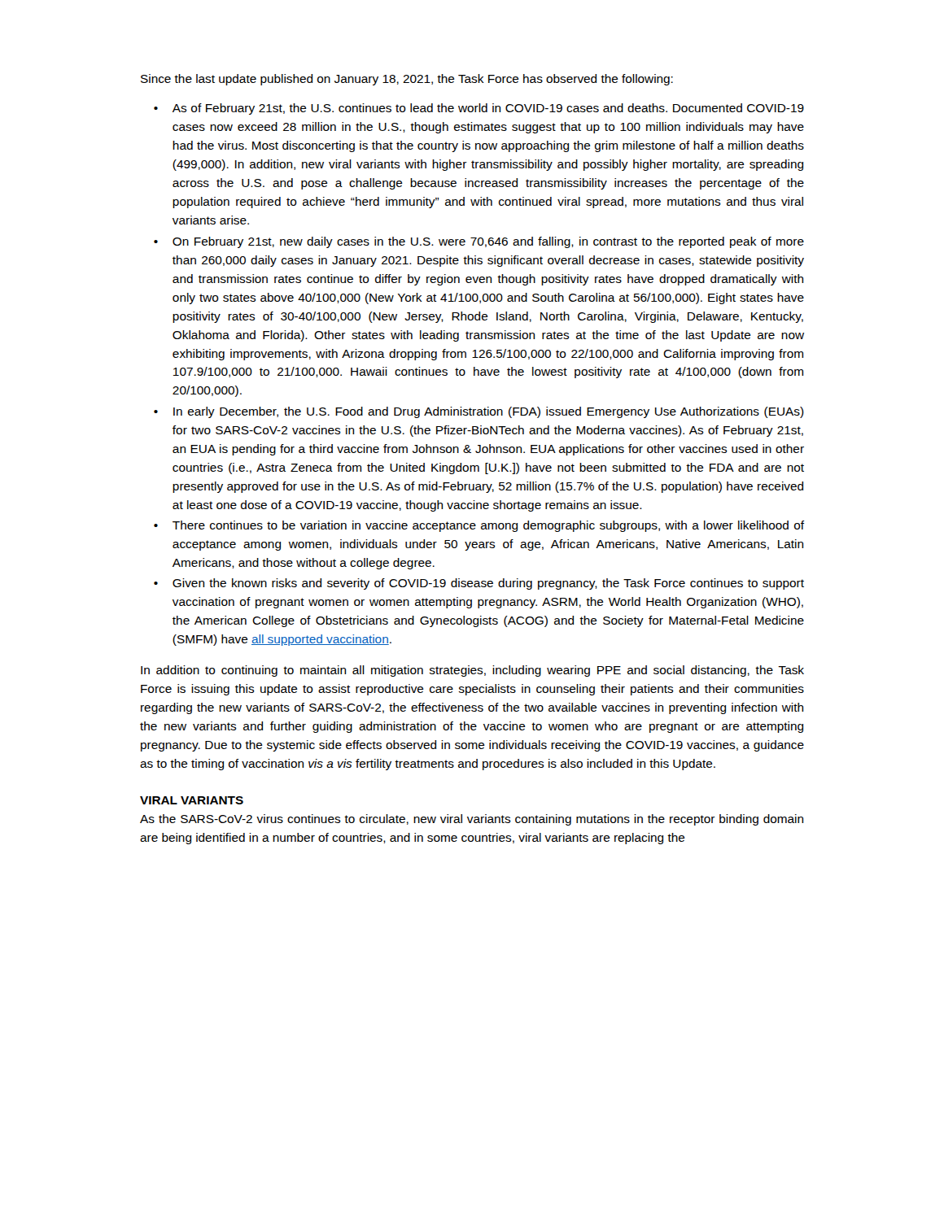Since the last update published on January 18, 2021, the Task Force has observed the following:
As of February 21st, the U.S. continues to lead the world in COVID-19 cases and deaths. Documented COVID-19 cases now exceed 28 million in the U.S., though estimates suggest that up to 100 million individuals may have had the virus. Most disconcerting is that the country is now approaching the grim milestone of half a million deaths (499,000). In addition, new viral variants with higher transmissibility and possibly higher mortality, are spreading across the U.S. and pose a challenge because increased transmissibility increases the percentage of the population required to achieve “herd immunity” and with continued viral spread, more mutations and thus viral variants arise.
On February 21st, new daily cases in the U.S. were 70,646 and falling, in contrast to the reported peak of more than 260,000 daily cases in January 2021. Despite this significant overall decrease in cases, statewide positivity and transmission rates continue to differ by region even though positivity rates have dropped dramatically with only two states above 40/100,000 (New York at 41/100,000 and South Carolina at 56/100,000). Eight states have positivity rates of 30-40/100,000 (New Jersey, Rhode Island, North Carolina, Virginia, Delaware, Kentucky, Oklahoma and Florida). Other states with leading transmission rates at the time of the last Update are now exhibiting improvements, with Arizona dropping from 126.5/100,000 to 22/100,000 and California improving from 107.9/100,000 to 21/100,000. Hawaii continues to have the lowest positivity rate at 4/100,000 (down from 20/100,000).
In early December, the U.S. Food and Drug Administration (FDA) issued Emergency Use Authorizations (EUAs) for two SARS-CoV-2 vaccines in the U.S. (the Pfizer-BioNTech and the Moderna vaccines). As of February 21st, an EUA is pending for a third vaccine from Johnson & Johnson. EUA applications for other vaccines used in other countries (i.e., Astra Zeneca from the United Kingdom [U.K.]) have not been submitted to the FDA and are not presently approved for use in the U.S. As of mid-February, 52 million (15.7% of the U.S. population) have received at least one dose of a COVID-19 vaccine, though vaccine shortage remains an issue.
There continues to be variation in vaccine acceptance among demographic subgroups, with a lower likelihood of acceptance among women, individuals under 50 years of age, African Americans, Native Americans, Latin Americans, and those without a college degree.
Given the known risks and severity of COVID-19 disease during pregnancy, the Task Force continues to support vaccination of pregnant women or women attempting pregnancy. ASRM, the World Health Organization (WHO), the American College of Obstetricians and Gynecologists (ACOG) and the Society for Maternal-Fetal Medicine (SMFM) have all supported vaccination.
In addition to continuing to maintain all mitigation strategies, including wearing PPE and social distancing, the Task Force is issuing this update to assist reproductive care specialists in counseling their patients and their communities regarding the new variants of SARS-CoV-2, the effectiveness of the two available vaccines in preventing infection with the new variants and further guiding administration of the vaccine to women who are pregnant or are attempting pregnancy. Due to the systemic side effects observed in some individuals receiving the COVID-19 vaccines, a guidance as to the timing of vaccination vis a vis fertility treatments and procedures is also included in this Update.
VIRAL VARIANTS
As the SARS-CoV-2 virus continues to circulate, new viral variants containing mutations in the receptor binding domain are being identified in a number of countries, and in some countries, viral variants are replacing the